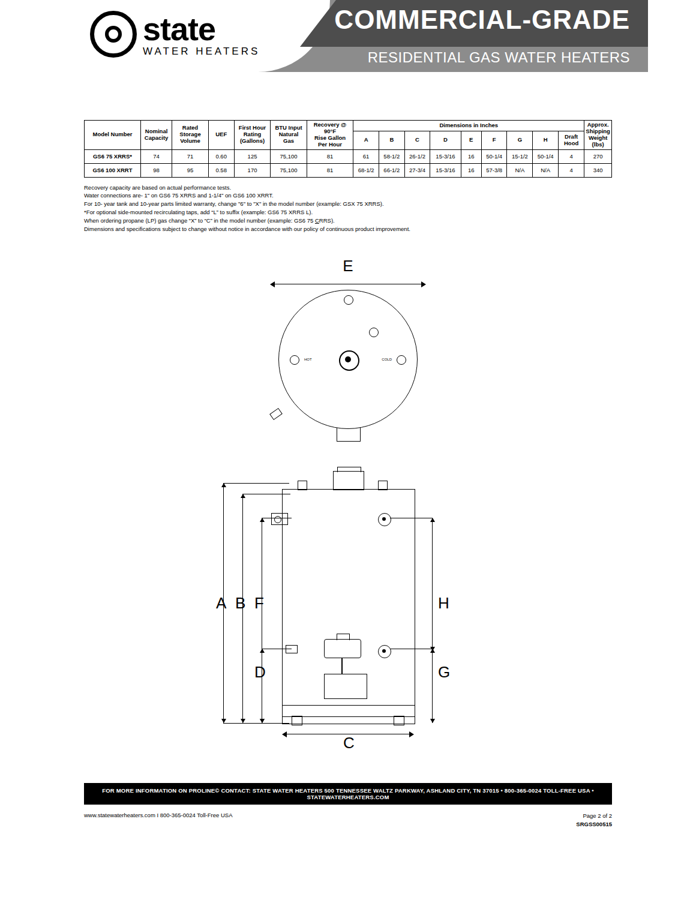state
WATER HEATERS
COMMERCIAL-GRADE
RESIDENTIAL GAS WATER HEATERS
| Model Number | Nominal Capacity | Rated Storage Volume | UEF | First Hour Rating (Gallons) | BTU Input Natural Gas | Recovery @ 90°F Rise Gallon Per Hour | Dimensions in Inches | Approx. Shipping Weight (lbs) |
| --- | --- | --- | --- | --- | --- | --- | --- | --- |
| A | B | C | D | E | F | G | H | Draft Hood |
| GS6 75 XRRS* | 74 | 71 | 0.60 | 125 | 75,100 | 81 | 61 | 58-1/2 | 26-1/2 | 15-3/16 | 16 | 50-1/4 | 15-1/2 | 50-1/4 | 4 | 270 |
| GS6 100 XRRT | 98 | 95 | 0.58 | 170 | 75,100 | 81 | 68-1/2 | 66-1/2 | 27-3/4 | 15-3/16 | 16 | 57-3/8 | N/A | N/A | 4 | 340 |
Recovery capacity are based on actual performance tests.
Water connections are- 1" on GS6 75 XRRS and 1-1/4" on GS6 100 XRRT.
For 10- year tank and 10-year parts limited warranty, change "6" to "X" in the model number (example: GSX 75 XRRS).
*For optional side-mounted recirculating taps, add “L” to suffix (example: GS6 75 XRRS L).
When ordering propane (LP) gas change “X” to “C” in the model number (example: GS6 75 CRRS).
Dimensions and specifications subject to change without notice in accordance with our policy of continuous product improvement.
E
HOT
COLD
A
B
F
H
D
G
C
FOR MORE INFORMATION ON PROLINE© CONTACT: STATE WATER HEATERS 500 TENNESSEE WALTZ PARKWAY, ASHLAND CITY, TN 37015 • 800-365-0024 TOLL-FREE USA • STATEWATERHEATERS.COM
www.statewaterheaters.com I 800-365-0024 Toll-Free USA
Page 2 of 2
SRGSS00515